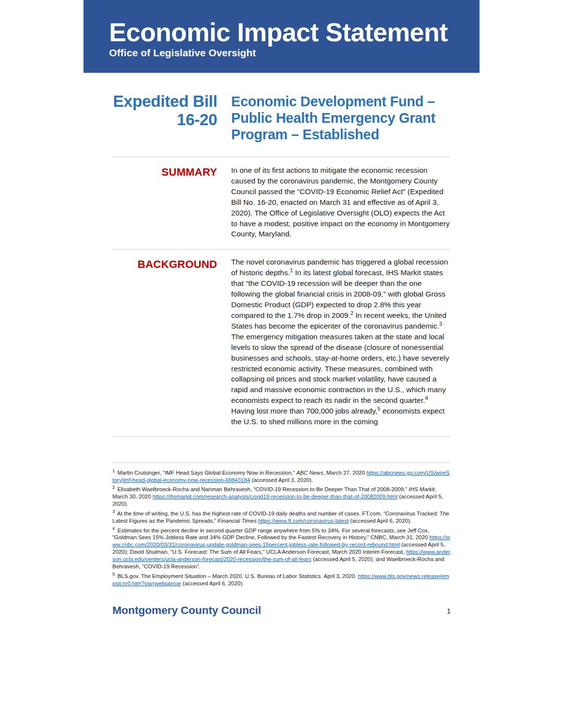Economic Impact Statement
Office of Legislative Oversight
Expedited Bill
16-20
Economic Development Fund – Public Health Emergency Grant Program – Established
SUMMARY
In one of its first actions to mitigate the economic recession caused by the coronavirus pandemic, the Montgomery County Council passed the “COVID-19 Economic Relief Act” (Expedited Bill No. 16-20, enacted on March 31 and effective as of April 3, 2020). The Office of Legislative Oversight (OLO) expects the Act to have a modest, positive impact on the economy in Montgomery County, Maryland.
BACKGROUND
The novel coronavirus pandemic has triggered a global recession of historic depths.1 In its latest global forecast, IHS Markit states that “the COVID-19 recession will be deeper than the one following the global financial crisis in 2008-09,” with global Gross Domestic Product (GDP) expected to drop 2.8% this year compared to the 1.7% drop in 2009.2 In recent weeks, the United States has become the epicenter of the coronavirus pandemic.3 The emergency mitigation measures taken at the state and local levels to slow the spread of the disease (closure of nonessential businesses and schools, stay-at-home orders, etc.) have severely restricted economic activity. These measures, combined with collapsing oil prices and stock market volatility, have caused a rapid and massive economic contraction in the U.S., which many economists expect to reach its nadir in the second quarter.4 Having lost more than 700,000 jobs already,5 economists expect the U.S. to shed millions more in the coming
1 Martin Crutsinger, “IMF Head Says Global Economy Now in Recession,” ABC News, March 27, 2020 https://abcnews.go.com/US/wireStory/imf-head-global-economy-now-recession-69843184 (accessed April 3, 2020).
2 Elisabeth Waelbroeck-Rocha and Nariman Behravesh, “COVID-19 Recession to Be Deeper Than That of 2008-2009,” IHS Markit, March 30, 2020 https://ihsmarkit.com/research-analysis/covid19-recession-to-be-deeper-than-that-of-20082009.html (accessed April 5, 2020).
3 At the time of writing, the U.S. has the highest rate of COVID-19 daily deaths and number of cases. FT.com. “Coronavirus Tracked: The Latest Figures as the Pandemic Spreads,” Financial Times https://www.ft.com/coronavirus-latest (accessed April 6, 2020).
4 Estimates for the percent decline in second quarter GDP range anywhere from 5% to 34%. For several forecasts, see Jeff Cox, “Goldman Sees 15% Jobless Rate and 34% GDP Decline, Followed by the Fastest Recovery in History,” CNBC, March 31, 2020 https://www.cnbc.com/2020/03/31/coronavirus-update-goldman-sees-15percent-jobless-rate-followed-by-record-rebound.html (accessed April 5, 2020); David Shulman, “U.S. Forecast: The Sum of All Fears,” UCLA Anderson Forecast, March 2020 Interim Forecast, https://www.anderson.ucla.edu/centers/ucla-anderson-forecast/2020-recession/the-sum-of-all-fears (accessed April 5, 2020); and Waelbroeck-Rocha and Behravesh, “COVID-19 Recession”.
5 BLS.gov. The Employment Situation – March 2020. U.S. Bureau of Labor Statistics. April 3, 2020. https://www.bls.gov/news.release/empsit.nr0.htm?via=webuproar (accessed April 6, 2020).
Montgomery County Council
1